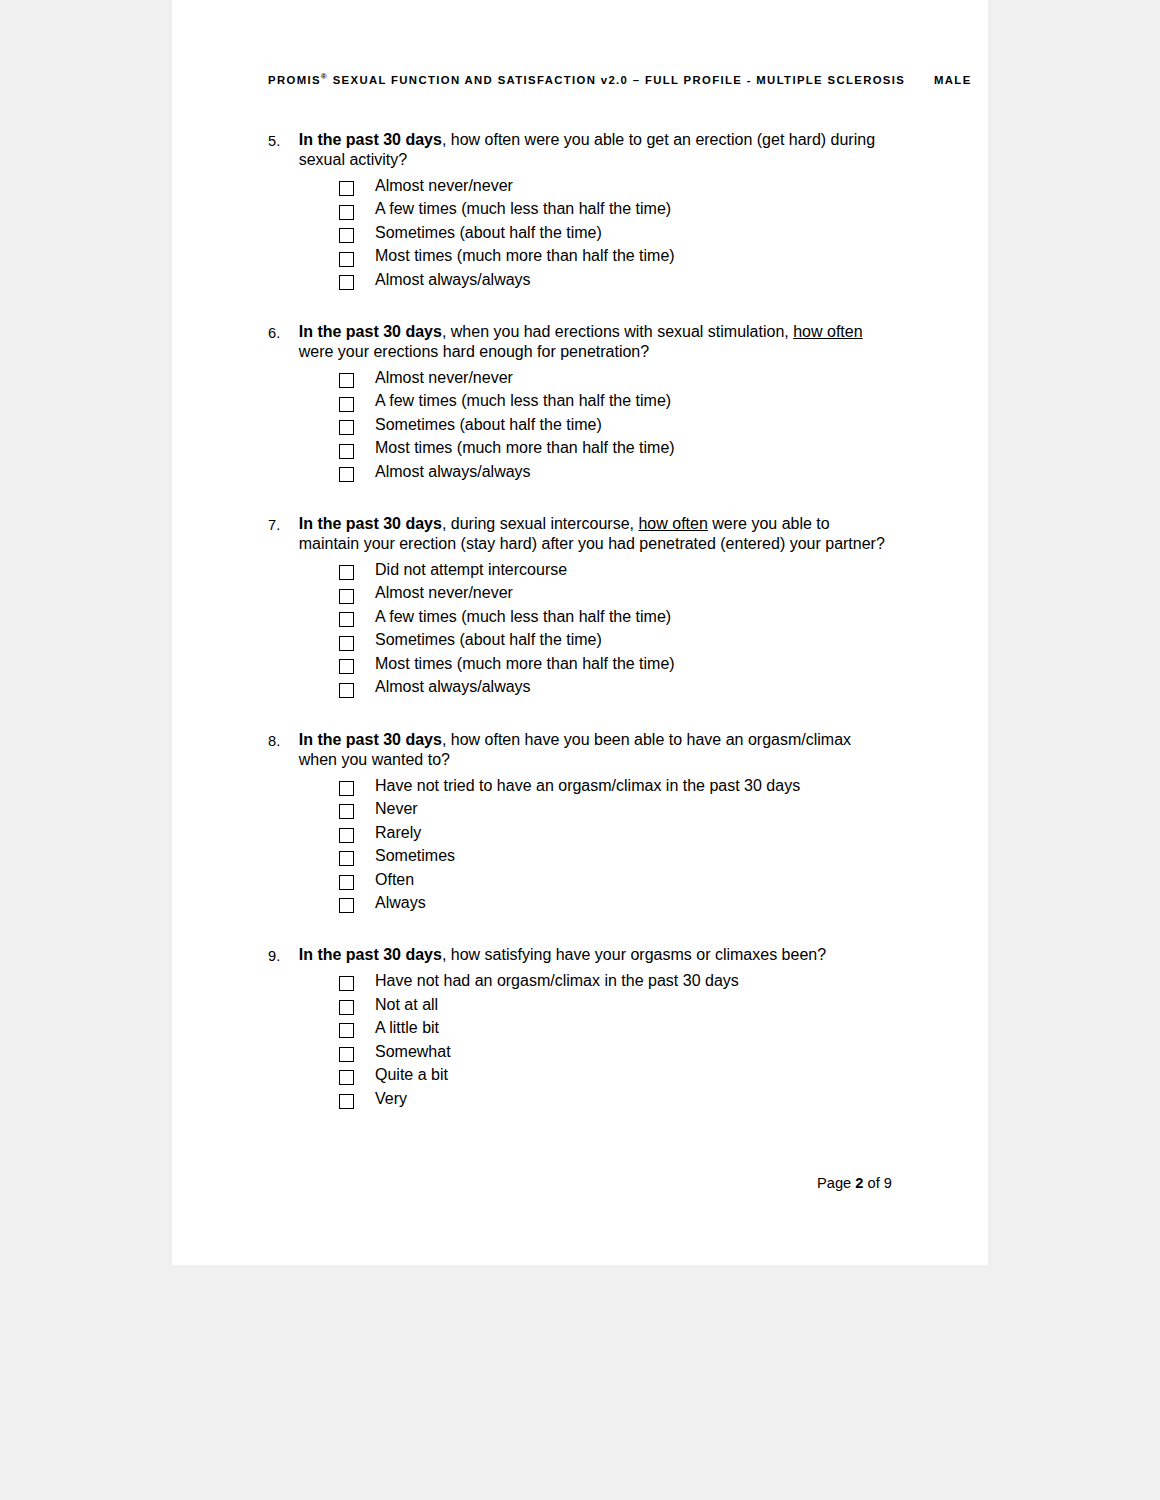PROMIS® SEXUAL FUNCTION AND SATISFACTION v2.0 – FULL PROFILE - MULTIPLE SCLEROSIS
MALE
5.
In the past 30 days, how often were you able to get an erection (get hard) during sexual activity?
Almost never/never
A few times (much less than half the time)
Sometimes (about half the time)
Most times (much more than half the time)
Almost always/always
6.
In the past 30 days, when you had erections with sexual stimulation, how often were your erections hard enough for penetration?
Almost never/never
A few times (much less than half the time)
Sometimes (about half the time)
Most times (much more than half the time)
Almost always/always
7.
In the past 30 days, during sexual intercourse, how often were you able to maintain your erection (stay hard) after you had penetrated (entered) your partner?
Did not attempt intercourse
Almost never/never
A few times (much less than half the time)
Sometimes (about half the time)
Most times (much more than half the time)
Almost always/always
8.
In the past 30 days, how often have you been able to have an orgasm/climax when you wanted to?
Have not tried to have an orgasm/climax in the past 30 days
Never
Rarely
Sometimes
Often
Always
9.
In the past 30 days, how satisfying have your orgasms or climaxes been?
Have not had an orgasm/climax in the past 30 days
Not at all
A little bit
Somewhat
Quite a bit
Very
Page 2 of 9